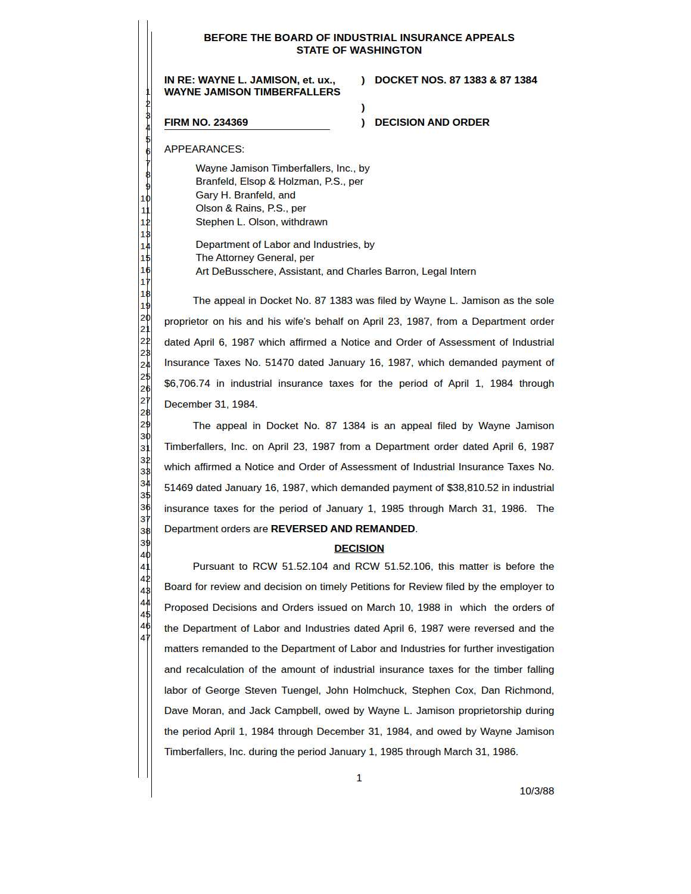1
2
3
4
5
6
7
8
9
10
11
12
13
14
15
16
17
18
19
20
21
22
23
24
25
26
27
28
29
30
31
32
33
34
35
36
37
38
39
40
41
42
43
44
45
46
47
BEFORE THE BOARD OF INDUSTRIAL INSURANCE APPEALS
STATE OF WASHINGTON
| IN RE: WAYNE L. JAMISON, et. ux., WAYNE JAMISON TIMBERFALLERS | ) | DOCKET NOS. 87 1383 & 87 1384 |
| | ) | |
| FIRM NO. 234369 | ) | DECISION AND ORDER |
APPEARANCES:
Wayne Jamison Timberfallers, Inc., by
Branfeld, Elsop & Holzman, P.S., per
Gary H. Branfeld, and
Olson & Rains, P.S., per
Stephen L. Olson, withdrawn
Department of Labor and Industries, by
The Attorney General, per
Art DeBusschere, Assistant, and Charles Barron, Legal Intern
The appeal in Docket No. 87 1383 was filed by Wayne L. Jamison as the sole proprietor on his and his wife's behalf on April 23, 1987, from a Department order dated April 6, 1987 which affirmed a Notice and Order of Assessment of Industrial Insurance Taxes No. 51470 dated January 16, 1987, which demanded payment of $6,706.74 in industrial insurance taxes for the period of April 1, 1984 through December 31, 1984.
The appeal in Docket No. 87 1384 is an appeal filed by Wayne Jamison Timberfallers, Inc. on April 23, 1987 from a Department order dated April 6, 1987 which affirmed a Notice and Order of Assessment of Industrial Insurance Taxes No. 51469 dated January 16, 1987, which demanded payment of $38,810.52 in industrial insurance taxes for the period of January 1, 1985 through March 31, 1986. The Department orders are REVERSED AND REMANDED.
DECISION
Pursuant to RCW 51.52.104 and RCW 51.52.106, this matter is before the Board for review and decision on timely Petitions for Review filed by the employer to Proposed Decisions and Orders issued on March 10, 1988 in which the orders of the Department of Labor and Industries dated April 6, 1987 were reversed and the matters remanded to the Department of Labor and Industries for further investigation and recalculation of the amount of industrial insurance taxes for the timber falling labor of George Steven Tuengel, John Holmchuck, Stephen Cox, Dan Richmond, Dave Moran, and Jack Campbell, owed by Wayne L. Jamison proprietorship during the period April 1, 1984 through December 31, 1984, and owed by Wayne Jamison Timberfallers, Inc. during the period January 1, 1985 through March 31, 1986.
1
10/3/88